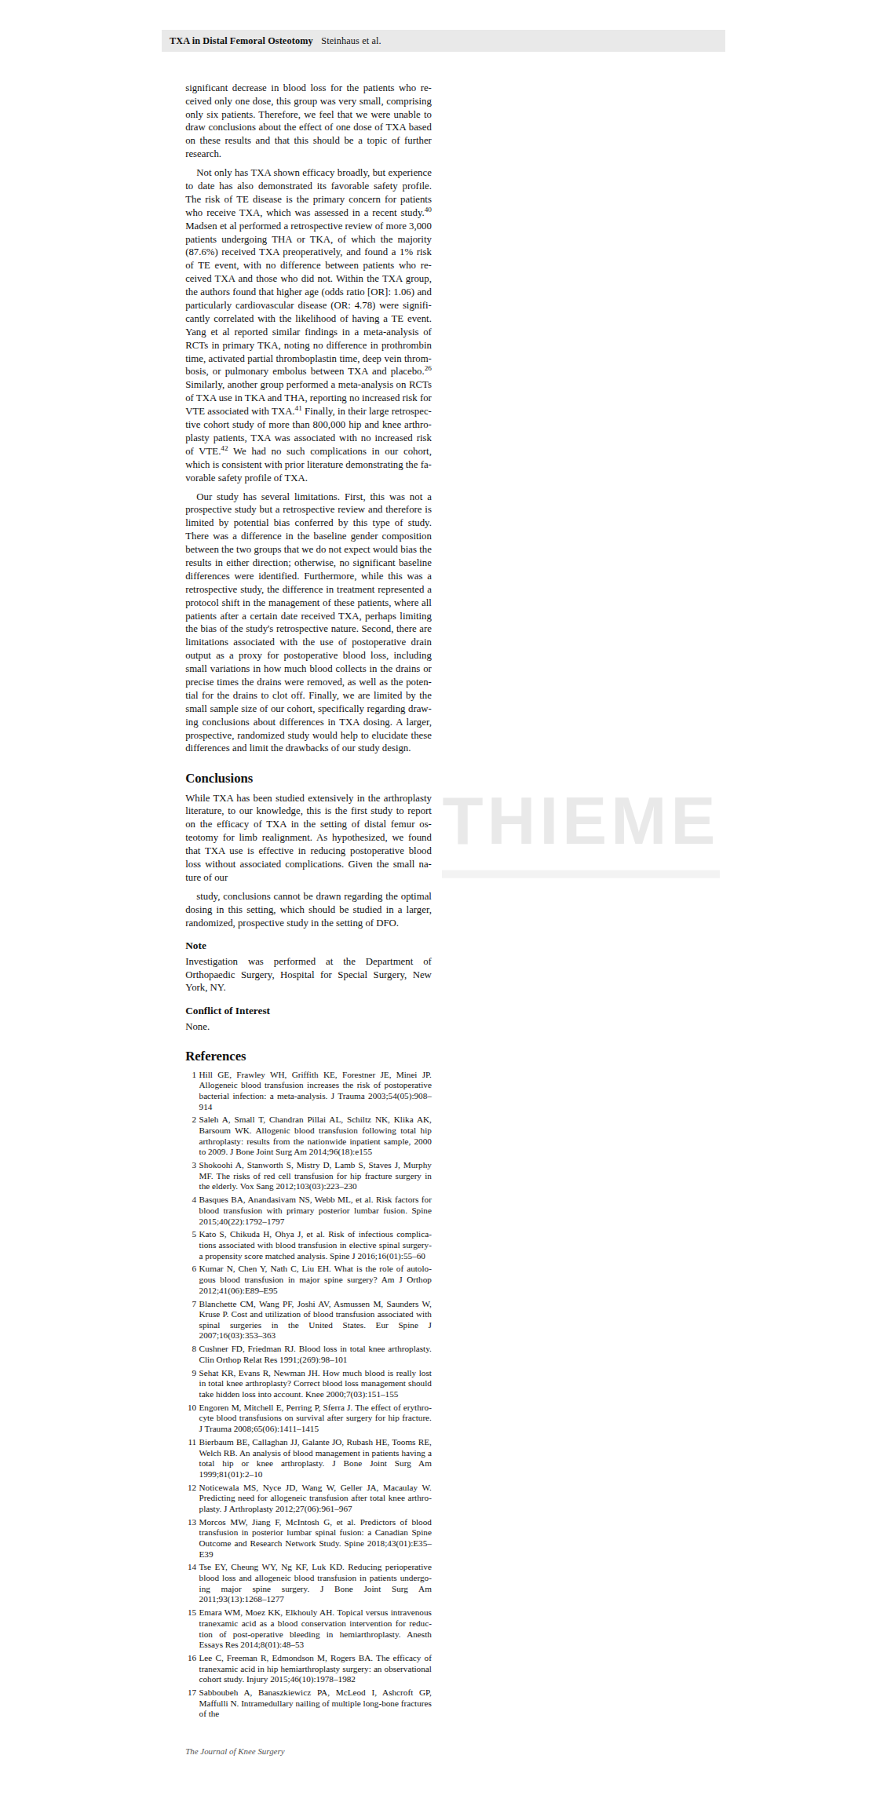TXA in Distal Femoral Osteotomy Steinhaus et al.
THIEME
significant decrease in blood loss for the patients who received only one dose, this group was very small, comprising only six patients. Therefore, we feel that we were unable to draw conclusions about the effect of one dose of TXA based on these results and that this should be a topic of further research.
Not only has TXA shown efficacy broadly, but experience to date has also demonstrated its favorable safety profile. The risk of TE disease is the primary concern for patients who receive TXA, which was assessed in a recent study.40 Madsen et al performed a retrospective review of more 3,000 patients undergoing THA or TKA, of which the majority (87.6%) received TXA preoperatively, and found a 1% risk of TE event, with no difference between patients who received TXA and those who did not. Within the TXA group, the authors found that higher age (odds ratio [OR]: 1.06) and particularly cardiovascular disease (OR: 4.78) were significantly correlated with the likelihood of having a TE event. Yang et al reported similar findings in a meta-analysis of RCTs in primary TKA, noting no difference in prothrombin time, activated partial thromboplastin time, deep vein thrombosis, or pulmonary embolus between TXA and placebo.26 Similarly, another group performed a meta-analysis on RCTs of TXA use in TKA and THA, reporting no increased risk for VTE associated with TXA.41 Finally, in their large retrospective cohort study of more than 800,000 hip and knee arthroplasty patients, TXA was associated with no increased risk of VTE.42 We had no such complications in our cohort, which is consistent with prior literature demonstrating the favorable safety profile of TXA.
Our study has several limitations. First, this was not a prospective study but a retrospective review and therefore is limited by potential bias conferred by this type of study. There was a difference in the baseline gender composition between the two groups that we do not expect would bias the results in either direction; otherwise, no significant baseline differences were identified. Furthermore, while this was a retrospective study, the difference in treatment represented a protocol shift in the management of these patients, where all patients after a certain date received TXA, perhaps limiting the bias of the study's retrospective nature. Second, there are limitations associated with the use of postoperative drain output as a proxy for postoperative blood loss, including small variations in how much blood collects in the drains or precise times the drains were removed, as well as the potential for the drains to clot off. Finally, we are limited by the small sample size of our cohort, specifically regarding drawing conclusions about differences in TXA dosing. A larger, prospective, randomized study would help to elucidate these differences and limit the drawbacks of our study design.
Conclusions
While TXA has been studied extensively in the arthroplasty literature, to our knowledge, this is the first study to report on the efficacy of TXA in the setting of distal femur osteotomy for limb realignment. As hypothesized, we found that TXA use is effective in reducing postoperative blood loss without associated complications. Given the small nature of our
study, conclusions cannot be drawn regarding the optimal dosing in this setting, which should be studied in a larger, randomized, prospective study in the setting of DFO.
Note
Investigation was performed at the Department of Orthopaedic Surgery, Hospital for Special Surgery, New York, NY.
Conflict of Interest
None.
References
Hill GE, Frawley WH, Griffith KE, Forestner JE, Minei JP. Allogeneic blood transfusion increases the risk of postoperative bacterial infection: a meta-analysis. J Trauma 2003;54(05):908–914
Saleh A, Small T, Chandran Pillai AL, Schiltz NK, Klika AK, Barsoum WK. Allogenic blood transfusion following total hip arthroplasty: results from the nationwide inpatient sample, 2000 to 2009. J Bone Joint Surg Am 2014;96(18):e155
Shokoohi A, Stanworth S, Mistry D, Lamb S, Staves J, Murphy MF. The risks of red cell transfusion for hip fracture surgery in the elderly. Vox Sang 2012;103(03):223–230
Basques BA, Anandasivam NS, Webb ML, et al. Risk factors for blood transfusion with primary posterior lumbar fusion. Spine 2015;40(22):1792–1797
Kato S, Chikuda H, Ohya J, et al. Risk of infectious complications associated with blood transfusion in elective spinal surgery-a propensity score matched analysis. Spine J 2016;16(01):55–60
Kumar N, Chen Y, Nath C, Liu EH. What is the role of autologous blood transfusion in major spine surgery? Am J Orthop 2012;41(06):E89–E95
Blanchette CM, Wang PF, Joshi AV, Asmussen M, Saunders W, Kruse P. Cost and utilization of blood transfusion associated with spinal surgeries in the United States. Eur Spine J 2007;16(03):353–363
Cushner FD, Friedman RJ. Blood loss in total knee arthroplasty. Clin Orthop Relat Res 1991;(269):98–101
Sehat KR, Evans R, Newman JH. How much blood is really lost in total knee arthroplasty? Correct blood loss management should take hidden loss into account. Knee 2000;7(03):151–155
Engoren M, Mitchell E, Perring P, Sferra J. The effect of erythrocyte blood transfusions on survival after surgery for hip fracture. J Trauma 2008;65(06):1411–1415
Bierbaum BE, Callaghan JJ, Galante JO, Rubash HE, Tooms RE, Welch RB. An analysis of blood management in patients having a total hip or knee arthroplasty. J Bone Joint Surg Am 1999;81(01):2–10
Noticewala MS, Nyce JD, Wang W, Geller JA, Macaulay W. Predicting need for allogeneic transfusion after total knee arthroplasty. J Arthroplasty 2012;27(06):961–967
Morcos MW, Jiang F, McIntosh G, et al. Predictors of blood transfusion in posterior lumbar spinal fusion: a Canadian Spine Outcome and Research Network Study. Spine 2018;43(01):E35–E39
Tse EY, Cheung WY, Ng KF, Luk KD. Reducing perioperative blood loss and allogeneic blood transfusion in patients undergoing major spine surgery. J Bone Joint Surg Am 2011;93(13):1268–1277
Emara WM, Moez KK, Elkhouly AH. Topical versus intravenous tranexamic acid as a blood conservation intervention for reduction of post-operative bleeding in hemiarthroplasty. Anesth Essays Res 2014;8(01):48–53
Lee C, Freeman R, Edmondson M, Rogers BA. The efficacy of tranexamic acid in hip hemiarthroplasty surgery: an observational cohort study. Injury 2015;46(10):1978–1982
Sabboubeh A, Banaszkiewicz PA, McLeod I, Ashcroft GP, Maffulli N. Intramedullary nailing of multiple long-bone fractures of the
The Journal of Knee Surgery